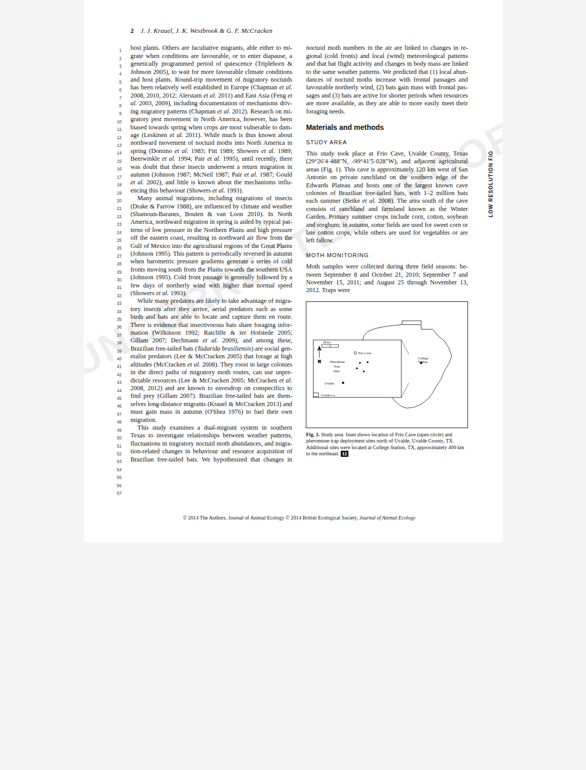UNCORRECTED PROOF
2 J. J. Krauel, J. K. Westbrook & G. F. McCracken
12345678910 11121314151617181920 21222324252627282930 31323334353637383940 41424344454647484950 51525354555657
LOW RESOLUTION FIG
host plants. Others are facultative migrants, able either to migrate when conditions are favourable, or to enter diapause, a genetically programmed period of quiescence (Triplehorn & Johnson 2005), to wait for more favourable climate conditions and host plants. Round-trip movement of migratory noctuids has been relatively well established in Europe (Chapman et al. 2008, 2010, 2012; Alerstam et al. 2011) and East Asia (Feng et al. 2003, 2009), including documentation of mechanisms driving migratory patterns (Chapman et al. 2012). Research on migratory pest movement in North America, however, has been biased towards spring when crops are most vulnerable to damage (Leskinen et al. 2011). While much is thus known about northward movement of noctuid moths into North America in spring (Domino et al. 1983; Fitt 1989; Showers et al. 1989; Beerwinkle et al. 1994; Pair et al. 1995), until recently, there was doubt that these insects underwent a return migration in autumn (Johnson 1987; McNeil 1987; Pair et al. 1987; Gould et al. 2002), and little is known about the mechanisms influencing this behaviour (Showers et al. 1993).
Many animal migrations, including migrations of insects (Drake & Farrow 1988), are influenced by climate and weather (Shamoun-Baranes, Bouten & van Loon 2010). In North America, northward migration in spring is aided by typical patterns of low pressure in the Northern Plains and high pressure off the eastern coast, resulting in northward air flow from the Gulf of Mexico into the agricultural regions of the Great Plains (Johnson 1995). This pattern is periodically reversed in autumn when barometric pressure gradients generate a series of cold fronts moving south from the Plains towards the southern USA (Johnson 1995). Cold front passage is generally followed by a few days of northerly wind with higher than normal speed (Showers et al. 1993).
While many predators are likely to take advantage of migratory insects after they arrive, aerial predators such as some birds and bats are able to locate and capture them en route. There is evidence that insectivorous bats share foraging information (Wilkinson 1992; Ratcliffe & ter Hofstede 2005; Gillam 2007; Dechmann et al. 2009), and among these, Brazilian free-tailed bats (Tadarida brasiliensis) are social generalist predators (Lee & McCracken 2005) that forage at high altitudes (McCracken et al. 2008). They roost in large colonies in the direct paths of migratory moth routes, can use unpredictable resources (Lee & McCracken 2005; McCracken et al. 2008, 2012) and are known to eavesdrop on conspecifics to find prey (Gillam 2007). Brazilian free-tailed bats are themselves long-distance migrants (Krauel & McCracken 2013) and must gain mass in autumn (O'Shea 1976) to fuel their own migration.
This study examines a dual-migrant system in southern Texas to investigate relationships between weather patterns, fluctuations in migratory noctuid moth abundances, and migration-related changes in behaviour and resource acquisition of Brazilian free-tailed bats. We hypothesized that changes in noctuid moth numbers in the air are linked to changes in regional (cold fronts) and local (wind) meteorological patterns and that bat flight activity and changes in body mass are linked to the same weather patterns. We predicted that (1) local abundances of noctuid moths increase with frontal passages and favourable northerly wind, (2) bats gain mass with frontal passages and (3) bats are active for shorter periods when resources are more available, as they are able to more easily meet their foraging needs.
Materials and methods
STUDY AREA
This study took place at Frio Cave, Uvalde County, Texas (29°26′4·488″N, -99°41′5·028″W), and adjacent agricultural areas (Fig. 1). This cave is approximately 120 km west of San Antonio on private ranchland on the southern edge of the Edwards Plateau and hosts one of the largest known cave colonies of Brazilian free-tailed bats, with 1–2 million bats each summer (Betke et al. 2008). The area south of the cave consists of ranchland and farmland known as the Winter Garden. Primary summer crops include corn, cotton, soybean and sorghum; in autumn, some fields are used for sweet corn or late cotton crops, while others are used for vegetables or are left fallow.
MOTH MONITORING
Moth samples were collected during three field seasons: between September 8 and October 21, 2010; September 7 and November 15, 2011; and August 25 through November 13, 2012. Traps were
N 25 km Frio Cave Pheromone Trap Sites Uvalde Uvalde Co. College Station
Fig. 1. Study area. Inset shows location of Frio Cave (open circle) and pheromone trap deployment sites north of Uvalde, Uvalde County, TX. Additional sites were located at College Station, TX, approximately 400 km to the northeast. 12
© 2014 The Authors. Journal of Animal Ecology © 2014 British Ecological Society, Journal of Animal Ecology